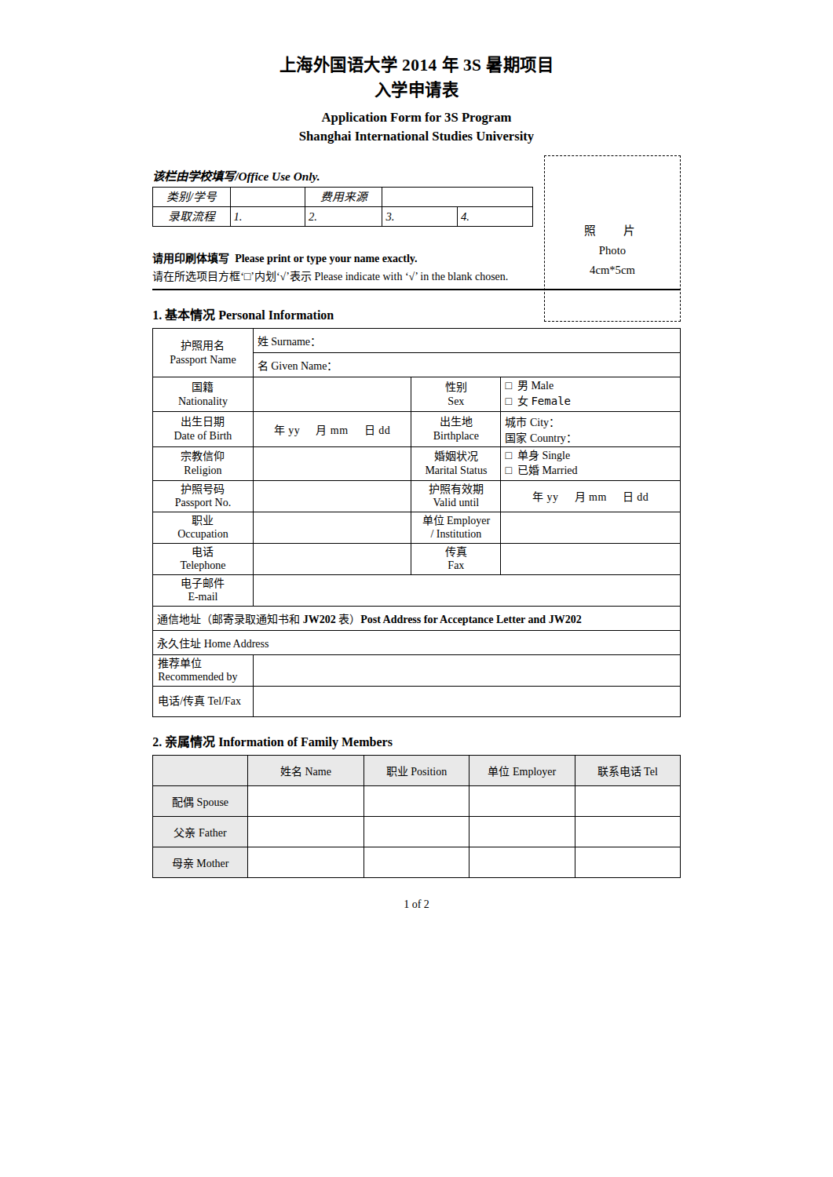上海外国语大学 2014 年 3S 暑期项目
入学申请表
Application Form for 3S Program
Shanghai International Studies University
该栏由学校填写/Office Use Only.
| 类别/学号 | | 费用来源 | |
| 录取流程 | 1. | 2. | 3. | 4. |
照 片
Photo
4cm*5cm
请用印刷体填写 Please print or type your name exactly.
请在所选项目方框‘□’内划‘√’表示 Please indicate with ‘√’ in the blank chosen.
1. 基本情况 Personal Information
| 护照用名 Passport Name | 姓 Surname ： |
| 名 Given Name ： |
| 国籍 Nationality | | 性别 Sex | □ 男 Male □ 女 Female |
| 出生日期 Date of Birth | 年 yy 月 mm 日 dd | 出生地 Birthplace | 城市 City ： 国家 Country ： |
| 宗教信仰 Religion | | 婚姻状况 Marital Status | □ 单身 Single □ 已婚 Married |
| 护照号码 Passport No. | | 护照有效期 Valid until | 年 yy 月 mm 日 dd |
| 职业 Occupation | | 单位 Employer / Institution | |
| 电话 Telephone | | 传真 Fax | |
| 电子邮件 E-mail | |
| 通信地址（邮寄录取通知书和 JW202 表） Post Address for Acceptance Letter and JW202 |
| 永久住址 Home Address |
| 推荐单位 Recommended by | |
| 电话/传真 Tel/Fax | |
2. 亲属情况 Information of Family Members
| | 姓名 Name | 职业 Position | 单位 Employer | 联系电话 Tel |
| --- | --- | --- | --- | --- |
| 配偶 Spouse | | | | |
| 父亲 Father | | | | |
| 母亲 Mother | | | | |
1 of 2